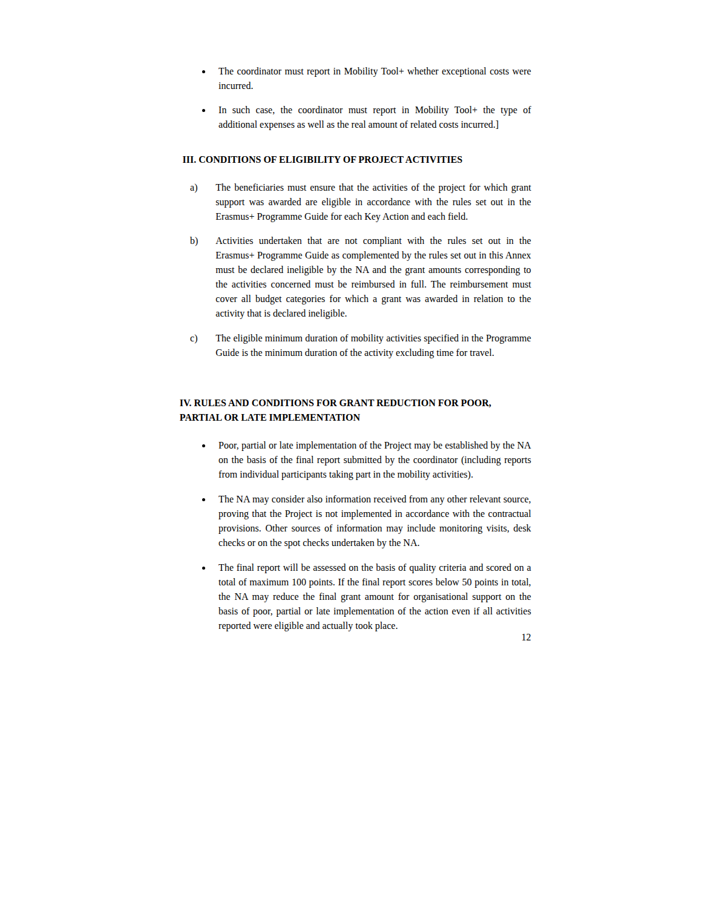The coordinator must report in Mobility Tool+ whether exceptional costs were incurred.
In such case, the coordinator must report in Mobility Tool+ the type of additional expenses as well as the real amount of related costs incurred.]
III. CONDITIONS OF ELIGIBILITY OF PROJECT ACTIVITIES
The beneficiaries must ensure that the activities of the project for which grant support was awarded are eligible in accordance with the rules set out in the Erasmus+ Programme Guide for each Key Action and each field.
Activities undertaken that are not compliant with the rules set out in the Erasmus+ Programme Guide as complemented by the rules set out in this Annex must be declared ineligible by the NA and the grant amounts corresponding to the activities concerned must be reimbursed in full. The reimbursement must cover all budget categories for which a grant was awarded in relation to the activity that is declared ineligible.
The eligible minimum duration of mobility activities specified in the Programme Guide is the minimum duration of the activity excluding time for travel.
IV. RULES AND CONDITIONS FOR GRANT REDUCTION FOR POOR, PARTIAL OR LATE IMPLEMENTATION
Poor, partial or late implementation of the Project may be established by the NA on the basis of the final report submitted by the coordinator (including reports from individual participants taking part in the mobility activities).
The NA may consider also information received from any other relevant source, proving that the Project is not implemented in accordance with the contractual provisions. Other sources of information may include monitoring visits, desk checks or on the spot checks undertaken by the NA.
The final report will be assessed on the basis of quality criteria and scored on a total of maximum 100 points. If the final report scores below 50 points in total, the NA may reduce the final grant amount for organisational support on the basis of poor, partial or late implementation of the action even if all activities reported were eligible and actually took place.
12